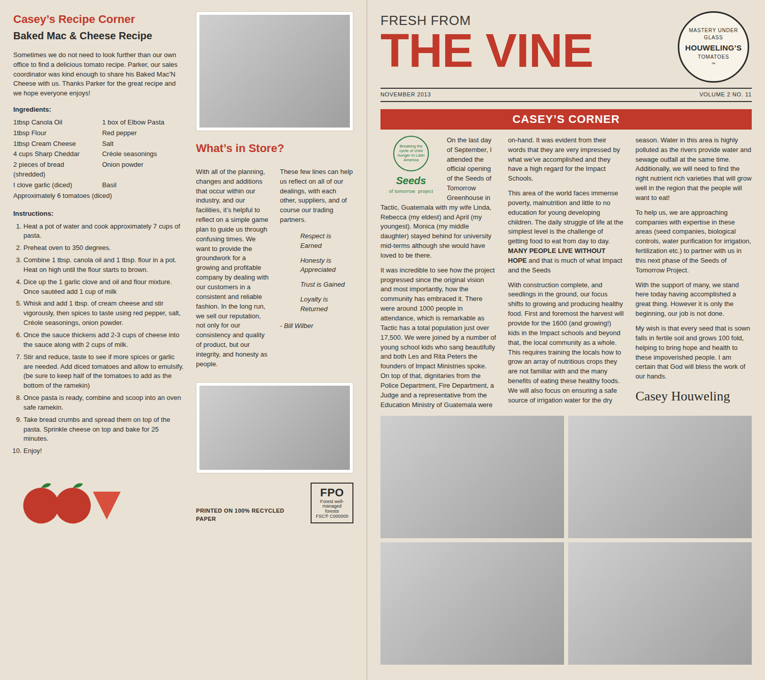Casey’s Recipe Corner
Baked Mac & Cheese Recipe
Sometimes we do not need to look further than our own office to find a delicious tomato recipe. Parker, our sales coordinator was kind enough to share his Baked Mac’N Cheese with us. Thanks Parker for the great recipe and we hope everyone enjoys!
Ingredients:
1tbsp Canola Oil 1 box of Elbow Pasta 1tbsp Flour Red pepper 1tbsp Cream Cheese Salt 4 cups Sharp Cheddar Créole seasonings 2 pieces of bread (shredded) Onion powder I clove garlic (diced) Basil Approximately 6 tomatoes (diced)
Instructions:
Heat a pot of water and cook approximately 7 cups of pasta.
Preheat oven to 350 degrees.
Combine 1 tbsp. canola oil and 1 tbsp. flour in a pot. Heat on high until the flour starts to brown.
Dice up the 1 garlic clove and oil and flour mixture. Once sautéed add 1 cup of milk
Whisk and add 1 tbsp. of cream cheese and stir vigorously, then spices to taste using red pepper, salt, Créole seasonings, onion powder.
Once the sauce thickens add 2-3 cups of cheese into the sauce along with 2 cups of milk.
Stir and reduce, taste to see if more spices or garlic are needed. Add diced tomatoes and allow to emulsify. (be sure to keep half of the tomatoes to add as the bottom of the ramekin)
Once pasta is ready, combine and scoop into an oven safe ramekin.
Take bread crumbs and spread them on top of the pasta. Sprinkle cheese on top and bake for 25 minutes.
Enjoy!
What’s in Store?
With all of the planning, changes and additions that occur within our industry, and our facilities, it’s helpful to reflect on a simple game plan to guide us through confusing times. We want to provide the groundwork for a growing and profitable company by dealing with our customers in a consistent and reliable fashion. In the long run, we sell our reputation, not only for our consistency and quality of product, but our integrity, and honesty as people.
These few lines can help us reflect on all of our dealings, with each other, suppliers, and of course our trading partners.
Respect is Earned
Honesty is Appreciated
Trust is Gained
Loyalty is Returned
- Bill Wilber
Printed on 100% recycled paper
FPO Forest well-
managed forests
FSC® C000000
FRESH FROM
THE VINE
Mastery Under Glass HOUWELING’S Tomatoes ™
November 2013 Volume 2 No. 11
CASEY’S CORNER
Breaking the cycle of child hunger in Latin America
Seeds
of tomorrow project
On the last day of September, I attended the official opening of the Seeds of Tomorrow Greenhouse in Tactic, Guatemala with my wife Linda, Rebecca (my eldest) and April (my youngest). Monica (my middle daughter) stayed behind for university mid-terms although she would have loved to be there.
It was incredible to see how the project progressed since the original vision and most importantly, how the community has embraced it. There were around 1000 people in attendance, which is remarkable as Tactic has a total population just over 17,500. We were joined by a number of young school kids who sang beautifully and both Les and Rita Peters the founders of Impact Ministries spoke. On top of that, dignitaries from the Police Department, Fire Department, a Judge and a representative from the Education Ministry of Guatemala were on-hand. It was evident from their words that they are very impressed by what we’ve accomplished and they have a high regard for the Impact Schools.
This area of the world faces immense poverty, malnutrition and little to no education for young developing children. The daily struggle of life at the simplest level is the challenge of getting food to eat from day to day. MANY PEOPLE LIVE WITHOUT HOPE and that is much of what Impact and the Seeds
With construction complete, and seedlings in the ground, our focus shifts to growing and producing healthy food. First and foremost the harvest will provide for the 1600 (and growing!) kids in the Impact schools and beyond that, the local community as a whole. This requires training the locals how to grow an array of nutritious crops they are not familiar with and the many benefits of eating these healthy foods. We will also focus on ensuring a safe source of irrigation water for the dry season. Water in this area is highly polluted as the rivers provide water and sewage outfall at the same time. Additionally, we will need to find the right nutrient rich varieties that will grow well in the region that the people will want to eat!
To help us, we are approaching companies with expertise in these areas (seed companies, biological controls, water purification for irrigation, fertilization etc.) to partner with us in this next phase of the Seeds of Tomorrow Project.
With the support of many, we stand here today having accomplished a great thing. However it is only the beginning, our job is not done.
My wish is that every seed that is sown falls in fertile soil and grows 100 fold, helping to bring hope and health to these impoverished people. I am certain that God will bless the work of our hands.
Casey Houweling